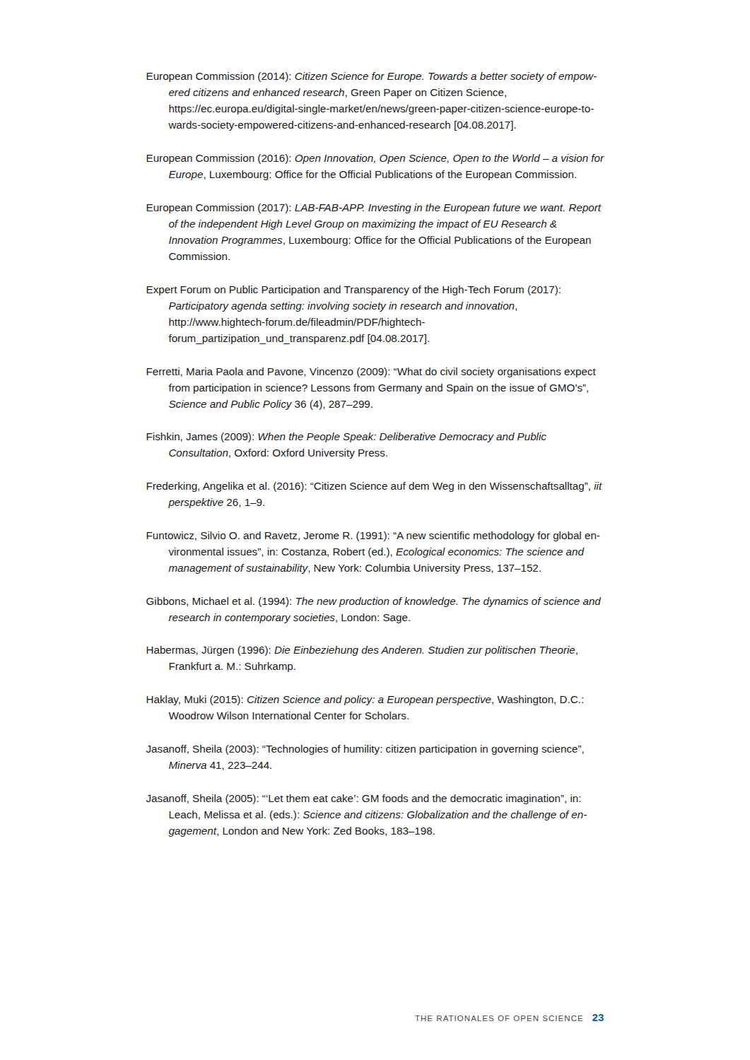European Commission (2014): Citizen Science for Europe. Towards a better society of empowered citizens and enhanced research, Green Paper on Citizen Science, https://ec.europa.eu/digital-single-market/en/news/green-paper-citizen-science-europe-towards-society-empowered-citizens-and-enhanced-research [04.08.2017].
European Commission (2016): Open Innovation, Open Science, Open to the World – a vision for Europe, Luxembourg: Office for the Official Publications of the European Commission.
European Commission (2017): LAB-FAB-APP. Investing in the European future we want. Report of the independent High Level Group on maximizing the impact of EU Research & Innovation Programmes, Luxembourg: Office for the Official Publications of the European Commission.
Expert Forum on Public Participation and Transparency of the High-Tech Forum (2017): Participatory agenda setting: involving society in research and innovation, http://www.hightech-forum.de/fileadmin/PDF/hightech-forum_partizipation_und_transparenz.pdf [04.08.2017].
Ferretti, Maria Paola and Pavone, Vincenzo (2009): “What do civil society organisations expect from participation in science? Lessons from Germany and Spain on the issue of GMO’s”, Science and Public Policy 36 (4), 287–299.
Fishkin, James (2009): When the People Speak: Deliberative Democracy and Public Consultation, Oxford: Oxford University Press.
Frederking, Angelika et al. (2016): “Citizen Science auf dem Weg in den Wissenschaftsalltag”, iit perspektive 26, 1–9.
Funtowicz, Silvio O. and Ravetz, Jerome R. (1991): “A new scientific methodology for global environmental issues”, in: Costanza, Robert (ed.), Ecological economics: The science and management of sustainability, New York: Columbia University Press, 137–152.
Gibbons, Michael et al. (1994): The new production of knowledge. The dynamics of science and research in contemporary societies, London: Sage.
Habermas, Jürgen (1996): Die Einbeziehung des Anderen. Studien zur politischen Theorie, Frankfurt a. M.: Suhrkamp.
Haklay, Muki (2015): Citizen Science and policy: a European perspective, Washington, D.C.: Woodrow Wilson International Center for Scholars.
Jasanoff, Sheila (2003): “Technologies of humility: citizen participation in governing science”, Minerva 41, 223–244.
Jasanoff, Sheila (2005): “‘Let them eat cake’: GM foods and the democratic imagination”, in: Leach, Melissa et al. (eds.): Science and citizens: Globalization and the challenge of engagement, London and New York: Zed Books, 183–198.
The Rationales of Open Science 23